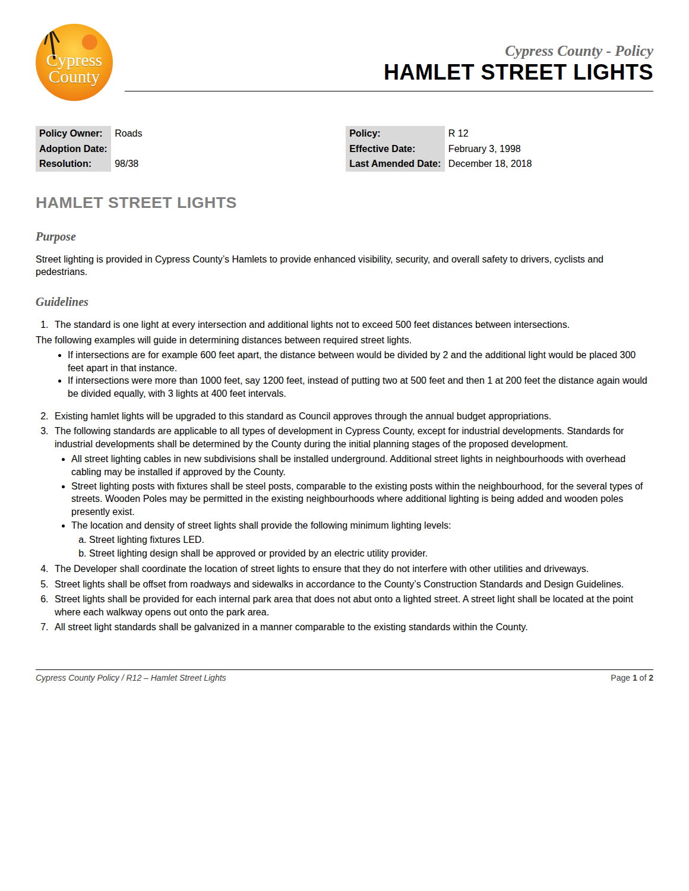Cypress
County
Cypress County - Policy
HAMLET STREET LIGHTS
| Policy Owner: | Roads | | Policy: | R 12 |
| Adoption Date: | | | Effective Date: | February 3, 1998 |
| Resolution: | 98/38 | | Last Amended Date: | December 18, 2018 |
HAMLET STREET LIGHTS
Purpose
Street lighting is provided in Cypress County’s Hamlets to provide enhanced visibility, security, and overall safety to drivers, cyclists and pedestrians.
Guidelines
The standard is one light at every intersection and additional lights not to exceed 500 feet distances between intersections.
The following examples will guide in determining distances between required street lights.
If intersections are for example 600 feet apart, the distance between would be divided by 2 and the additional light would be placed 300 feet apart in that instance.
If intersections were more than 1000 feet, say 1200 feet, instead of putting two at 500 feet and then 1 at 200 feet the distance again would be divided equally, with 3 lights at 400 feet intervals.
Existing hamlet lights will be upgraded to this standard as Council approves through the annual budget appropriations.
The following standards are applicable to all types of development in Cypress County, except for industrial developments. Standards for industrial developments shall be determined by the County during the initial planning stages of the proposed development.
All street lighting cables in new subdivisions shall be installed underground. Additional street lights in neighbourhoods with overhead cabling may be installed if approved by the County.
Street lighting posts with fixtures shall be steel posts, comparable to the existing posts within the neighbourhood, for the several types of streets. Wooden Poles may be permitted in the existing neighbourhoods where additional lighting is being added and wooden poles presently exist.
The location and density of street lights shall provide the following minimum lighting levels:
Street lighting fixtures LED.
Street lighting design shall be approved or provided by an electric utility provider.
The Developer shall coordinate the location of street lights to ensure that they do not interfere with other utilities and driveways.
Street lights shall be offset from roadways and sidewalks in accordance to the County’s Construction Standards and Design Guidelines.
Street lights shall be provided for each internal park area that does not abut onto a lighted street. A street light shall be located at the point where each walkway opens out onto the park area.
All street light standards shall be galvanized in a manner comparable to the existing standards within the County.
Cypress County Policy / R12 – Hamlet Street Lights
Page 1 of 2